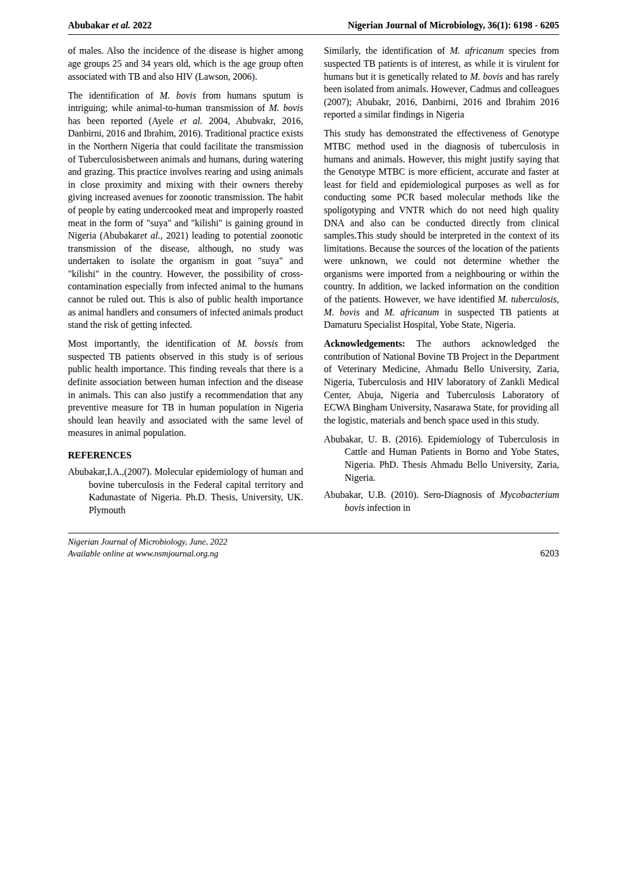Abubakar et al. 2022
Nigerian Journal of Microbiology, 36(1): 6198 - 6205
of males. Also the incidence of the disease is higher among age groups 25 and 34 years old, which is the age group often associated with TB and also HIV (Lawson, 2006).
The identification of M. bovis from humans sputum is intriguing; while animal-to-human transmission of M. bovis has been reported (Ayele et al. 2004, Abubvakr, 2016, Danbirni, 2016 and Ibrahim, 2016). Traditional practice exists in the Northern Nigeria that could facilitate the transmission of Tuberculosisbetween animals and humans, during watering and grazing. This practice involves rearing and using animals in close proximity and mixing with their owners thereby giving increased avenues for zoonotic transmission. The habit of people by eating undercooked meat and improperly roasted meat in the form of "suya" and "kilishi" is gaining ground in Nigeria (Abubakaret al., 2021) leading to potential zoonotic transmission of the disease, although, no study was undertaken to isolate the organism in goat "suya" and "kilishi" in the country. However, the possibility of cross-contamination especially from infected animal to the humans cannot be ruled out. This is also of public health importance as animal handlers and consumers of infected animals product stand the risk of getting infected.
Most importantly, the identification of M. bovsis from suspected TB patients observed in this study is of serious public health importance. This finding reveals that there is a definite association between human infection and the disease in animals. This can also justify a recommendation that any preventive measure for TB in human population in Nigeria should lean heavily and associated with the same level of measures in animal population.
REFERENCES
Abubakar,I.A.,(2007). Molecular epidemiology of human and bovine tuberculosis in the Federal capital territory and Kadunastate of Nigeria. Ph.D. Thesis, University, UK. Plymouth
Similarly, the identification of M. africanum species from suspected TB patients is of interest, as while it is virulent for humans but it is genetically related to M. bovis and has rarely been isolated from animals. However, Cadmus and colleagues (2007); Abubakr, 2016, Danbirni, 2016 and Ibrahim 2016 reported a similar findings in Nigeria
This study has demonstrated the effectiveness of Genotype MTBC method used in the diagnosis of tuberculosis in humans and animals. However, this might justify saying that the Genotype MTBC is more efficient, accurate and faster at least for field and epidemiological purposes as well as for conducting some PCR based molecular methods like the spoligotyping and VNTR which do not need high quality DNA and also can be conducted directly from clinical samples.This study should be interpreted in the context of its limitations. Because the sources of the location of the patients were unknown, we could not determine whether the organisms were imported from a neighbouring or within the country. In addition, we lacked information on the condition of the patients. However, we have identified M. tuberculosis, M. bovis and M. africanum in suspected TB patients at Damaturu Specialist Hospital, Yobe State, Nigeria.
Acknowledgements: The authors acknowledged the contribution of National Bovine TB Project in the Department of Veterinary Medicine, Ahmadu Bello University, Zaria, Nigeria, Tuberculosis and HIV laboratory of Zankli Medical Center, Abuja, Nigeria and Tuberculosis Laboratory of ECWA Bingham University, Nasarawa State, for providing all the logistic, materials and bench space used in this study.
Abubakar, U. B. (2016). Epidemiology of Tuberculosis in Cattle and Human Patients in Borno and Yobe States, Nigeria. PhD. Thesis Ahmadu Bello University, Zaria, Nigeria.
Abubakar, U.B. (2010). Sero-Diagnosis of Mycobacterium bovis infection in
Nigerian Journal of Microbiology, June, 2022
Available online at www.nsmjournal.org.ng
6203